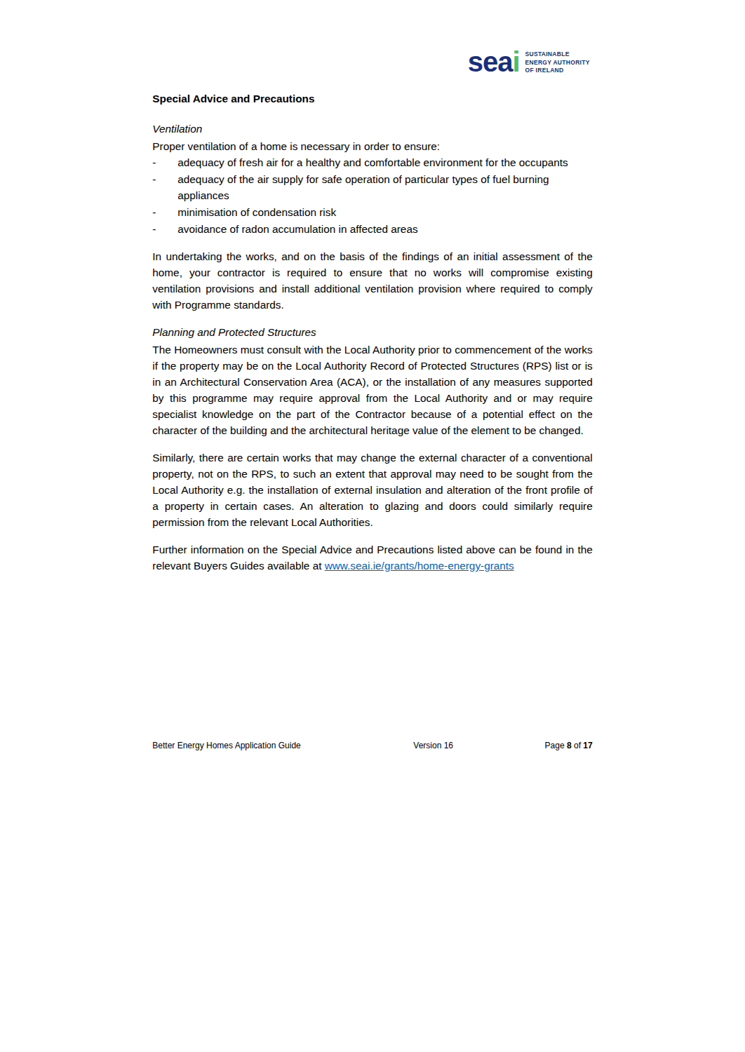seai
SUSTAINABLE
ENERGY AUTHORITY
OF IRELAND
Special Advice and Precautions
Ventilation
Proper ventilation of a home is necessary in order to ensure:
adequacy of fresh air for a healthy and comfortable environment for the occupants
adequacy of the air supply for safe operation of particular types of fuel burning appliances
minimisation of condensation risk
avoidance of radon accumulation in affected areas
In undertaking the works, and on the basis of the findings of an initial assessment of the home, your contractor is required to ensure that no works will compromise existing ventilation provisions and install additional ventilation provision where required to comply with Programme standards.
Planning and Protected Structures
The Homeowners must consult with the Local Authority prior to commencement of the works if the property may be on the Local Authority Record of Protected Structures (RPS) list or is in an Architectural Conservation Area (ACA), or the installation of any measures supported by this programme may require approval from the Local Authority and or may require specialist knowledge on the part of the Contractor because of a potential effect on the character of the building and the architectural heritage value of the element to be changed.
Similarly, there are certain works that may change the external character of a conventional property, not on the RPS, to such an extent that approval may need to be sought from the Local Authority e.g. the installation of external insulation and alteration of the front profile of a property in certain cases. An alteration to glazing and doors could similarly require permission from the relevant Local Authorities.
Further information on the Special Advice and Precautions listed above can be found in the relevant Buyers Guides available at www.seai.ie/grants/home-energy-grants
Better Energy Homes Application Guide
Version 16
Page 8 of 17